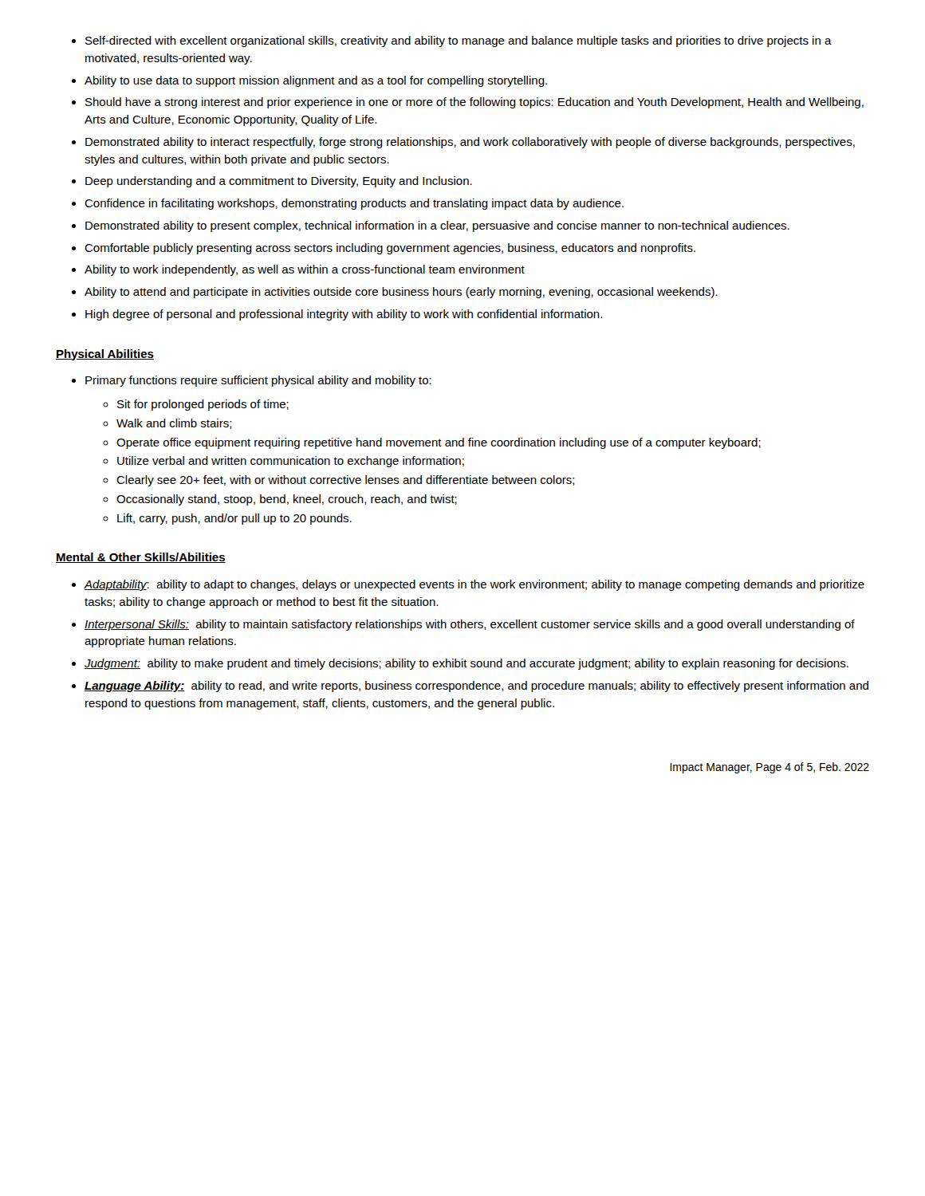Self-directed with excellent organizational skills, creativity and ability to manage and balance multiple tasks and priorities to drive projects in a motivated, results-oriented way.
Ability to use data to support mission alignment and as a tool for compelling storytelling.
Should have a strong interest and prior experience in one or more of the following topics: Education and Youth Development, Health and Wellbeing, Arts and Culture, Economic Opportunity, Quality of Life.
Demonstrated ability to interact respectfully, forge strong relationships, and work collaboratively with people of diverse backgrounds, perspectives, styles and cultures, within both private and public sectors.
Deep understanding and a commitment to Diversity, Equity and Inclusion.
Confidence in facilitating workshops, demonstrating products and translating impact data by audience.
Demonstrated ability to present complex, technical information in a clear, persuasive and concise manner to non-technical audiences.
Comfortable publicly presenting across sectors including government agencies, business, educators and nonprofits.
Ability to work independently, as well as within a cross-functional team environment
Ability to attend and participate in activities outside core business hours (early morning, evening, occasional weekends).
High degree of personal and professional integrity with ability to work with confidential information.
Physical Abilities
Primary functions require sufficient physical ability and mobility to:
Sit for prolonged periods of time;
Walk and climb stairs;
Operate office equipment requiring repetitive hand movement and fine coordination including use of a computer keyboard;
Utilize verbal and written communication to exchange information;
Clearly see 20+ feet, with or without corrective lenses and differentiate between colors;
Occasionally stand, stoop, bend, kneel, crouch, reach, and twist;
Lift, carry, push, and/or pull up to 20 pounds.
Mental & Other Skills/Abilities
Adaptability: ability to adapt to changes, delays or unexpected events in the work environment; ability to manage competing demands and prioritize tasks; ability to change approach or method to best fit the situation.
Interpersonal Skills: ability to maintain satisfactory relationships with others, excellent customer service skills and a good overall understanding of appropriate human relations.
Judgment: ability to make prudent and timely decisions; ability to exhibit sound and accurate judgment; ability to explain reasoning for decisions.
Language Ability: ability to read, and write reports, business correspondence, and procedure manuals; ability to effectively present information and respond to questions from management, staff, clients, customers, and the general public.
Impact Manager, Page 4 of 5, Feb. 2022